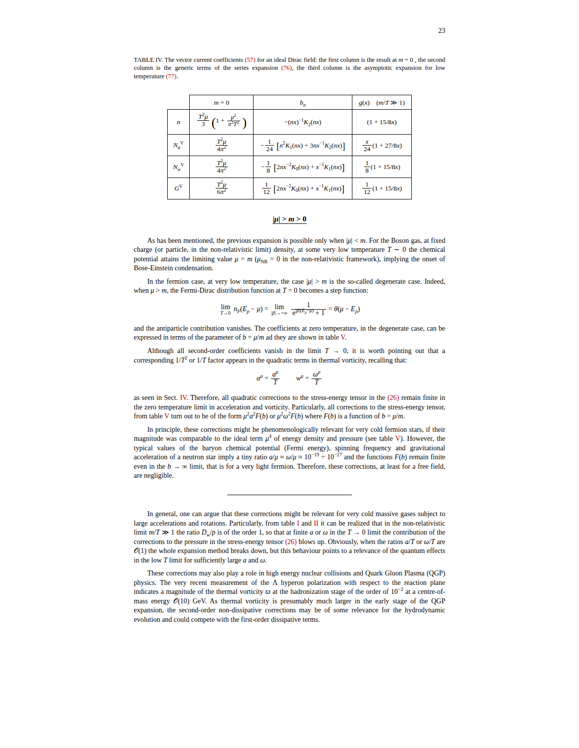23
TABLE IV. The vector current coefficients (57) for an ideal Dirac field: the first column is the result at m = 0 , the second column is the generic terms of the series expansion (76), the third column is the asymptotic expansion for low temperature (77).
| | m = 0 | b n | g ( x ) ( m / T ≫ 1) |
| n | T 2 μ 3 ( 1 + μ 2 π 2 T 2 ) | −( nx ) −1 K 2 ( nx ) | (1 + 15/8 x ) |
| N α V | T 2 μ 4 π 2 | − 1 24 [ n 2 K 1 ( nx ) + 3 nx −1 K 2 ( nx ) ] | x 24 (1 + 27/8 x ) |
| N w V | T 2 μ 4 π 2 | − 1 8 [ 2 nx −2 K 0 ( nx ) + x −1 K 1 ( nx ) ] | 1 8 (1 + 15/8 x ) |
| G V | T 2 μ 6 π 2 | 1 12 [ 2 nx −2 K 0 ( nx ) + x −1 K 1 ( nx ) ] | 1 12 (1 + 15/8 x ) |
|μ| > m > 0
As has been mentioned, the previous expansion is possible only when |μ| < m. For the Boson gas, at fixed charge (or particle, in the non-relativistic limit) density, at some very low temperature T ∼ 0 the chemical potential attains the limiting value μ = m (μNR = 0 in the non-relativistic framework), implying the onset of Bose-Einstein condensation.
In the fermion case, at very low temperature, the case |μ| > m is the so-called degenerate case. Indeed, when μ > m, the Fermi-Dirac distribution function at T = 0 becomes a step function:
lim T→0 nF(Ep − μ) = lim|β|→+∞ 1 e|β|(Ep−μ) + 1 = θ(μ − Ep)
and the antiparticle contribution vanishes. The coefficients at zero temperature, in the degenerate case, can be expressed in terms of the parameter of b = μ/m ad they are shown in table V.
Although all second-order coefficients vanish in the limit T → 0, it is worth pointing out that a corresponding 1/T2 or 1/T factor appears in the quadratic terms in thermal vorticity, recalling that:
αμ = aμ T wμ = ωμ T
as seen in Sect. IV. Therefore, all quadratic corrections to the stress-energy tensor in the (26) remain finite in the zero temperature limit in acceleration and vorticity. Particularly, all corrections to the stress-energy tensor, from table V turn out to be of the form μ2a2F(b) or μ2ω2F(b) where F(b) is a function of b = μ/m.
In principle, these corrections might be phenomenologically relevant for very cold fermion stars, if their magnitude was comparable to the ideal term μ4 of energy density and pressure (see table V). However, the typical values of the baryon chemical potential (Fermi energy), spinning frequency and gravitational acceleration of a neutron star imply a tiny ratio a/μ ≈ ω/μ ≈ 10−19 ÷ 10−27 and the functions F(b) remain finite even in the b → ∞ limit, that is for a very light fermion. Therefore, these corrections, at least for a free field, are negligible.
In general, one can argue that these corrections might be relevant for very cold massive gases subject to large accelerations and rotations. Particularly, from table I and II it can be realized that in the non-relativistic limit m/T ≫ 1 the ratio Dw/p is of the order 1, so that at finite a or ω in the T → 0 limit the contribution of the corrections to the pressure in the stress-energy tensor (26) blows up. Obviously, when the ratios a/T or ω/T are 𝒪(1) the whole expansion method breaks down, but this behaviour points to a relevance of the quantum effects in the low T limit for sufficiently large a and ω.
These corrections may also play a role in high energy nuclear collisions and Quark Gluon Plasma (QGP) physics. The very recent measurement of the Λ hyperon polarization with respect to the reaction plane indicates a magnitude of the thermal vorticity ϖ at the hadronization stage of the order of 10−2 at a centre-of-mass energy 𝒪(10) GeV. As thermal vorticity is presumably much larger in the early stage of the QGP expansion, the second-order non-dissipative corrections may be of some relevance for the hydrodynamic evolution and could compete with the first-order dissipative terms.